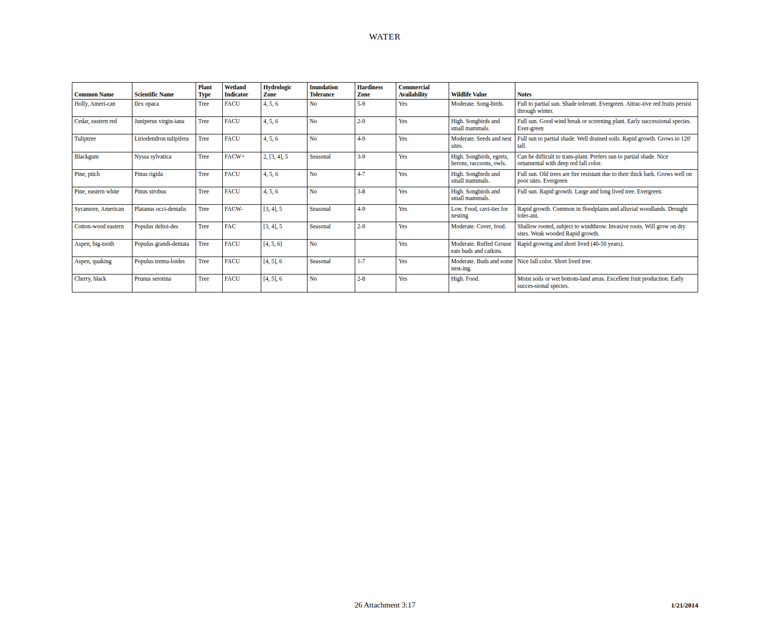WATER
| Common Name | Scientific Name | Plant Type | Wetland Indicator | Hydrologic Zone | Inundation Tolerance | Hardiness Zone | Commercial Availability | Wildlife Value | Notes |
| --- | --- | --- | --- | --- | --- | --- | --- | --- | --- |
| Holly, Ameri-can | Ilex opaca | Tree | FACU | 4, 5, 6 | No | 5-9 | Yes | Moderate. Song-birds. | Full to partial sun. Shade tolerant. Evergreen. Attrac-tive red fruits persist through winter. |
| Cedar, eastern red | Juniperus virgin-iana | Tree | FACU | 4, 5, 6 | No | 2-9 | Yes | High. Songbirds and small mammals. | Full sun. Good wind break or screening plant. Early successional species. Ever-green |
| Tuliptree | Liriodendron tulipifera | Tree | FACU | 4, 5, 6 | No | 4-9 | Yes | Moderate. Seeds and nest sites. | Full sun to partial shade. Well drained soils. Rapid growth. Grows to 120' tall. |
| Blackgum | Nyssa sylvatica | Tree | FACW+ | 2, [3, 4], 5 | Seasonal | 3-9 | Yes | High. Songbirds, egrets, herons, raccoons, owls. | Can be difficult to trans-plant. Prefers sun to partial shade. Nice ornamental with deep red fall color. |
| Pine, pitch | Pinus rigida | Tree | FACU | 4, 5, 6 | No | 4-7 | Yes | High. Songbirds and small mammals. | Full sun. Old trees are fire resistant due to their thick bark. Grows well on poor sites. Evergreen |
| Pine, eastern white | Pinus strobus | Tree | FACU | 4, 5, 6 | No | 3-8 | Yes | High. Songbirds and small mammals. | Full sun. Rapid growth. Large and long lived tree. Evergreen. |
| Sycamore, American | Platanus occi-dentalis | Tree | FACW- | [3, 4], 5 | Seasonal | 4-9 | Yes | Low. Food, cavi-ties for nesting | Rapid growth. Common in floodplains and alluvial woodlands. Drought toler-ant. |
| Cotton-wood eastern | Populus deltoi-des | Tree | FAC | [3, 4], 5 | Seasonal | 2-9 | Yes | Moderate. Cover, food. | Shallow rooted, subject to windthrow. Invasive roots. Will grow on dry sites. Weak wooded Rapid growth. |
| Aspen, big-tooth | Populus grandi-dentata | Tree | FACU | [4, 5, 6] | No | | Yes | Moderate. Ruffed Grouse eats buds and catkins. | Rapid growing and short lived (40-50 years). |
| Aspen, quaking | Populus tremu-loides | Tree | FACU | [4, 5], 6 | Seasonal | 1-7 | Yes | Moderate. Buds and some nest-ing. | Nice fall color. Short lived tree. |
| Cherry, black | Prunus serotina | Tree | FACU | [4, 5], 6 | No | 2-8 | Yes | High. Food. | Moist soils or wet bottom-land areas. Excellent fruit production. Early succes-sional species. |
26 Attachment 3:17
1/21/2014